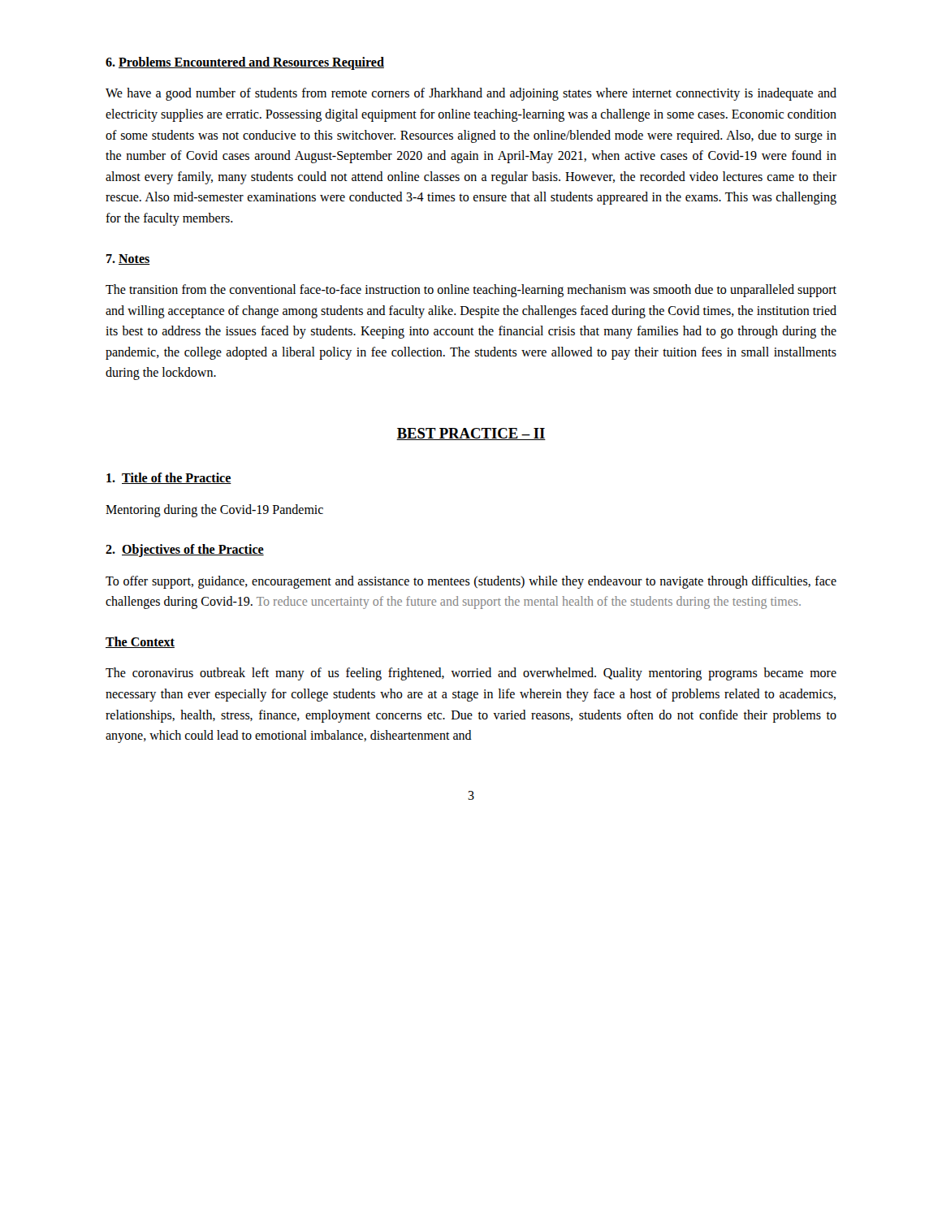6. Problems Encountered and Resources Required
We have a good number of students from remote corners of Jharkhand and adjoining states where internet connectivity is inadequate and electricity supplies are erratic. Possessing digital equipment for online teaching-learning was a challenge in some cases. Economic condition of some students was not conducive to this switchover. Resources aligned to the online/blended mode were required. Also, due to surge in the number of Covid cases around August-September 2020 and again in April-May 2021, when active cases of Covid-19 were found in almost every family, many students could not attend online classes on a regular basis. However, the recorded video lectures came to their rescue. Also mid-semester examinations were conducted 3-4 times to ensure that all students appreared in the exams. This was challenging for the faculty members.
7. Notes
The transition from the conventional face-to-face instruction to online teaching-learning mechanism was smooth due to unparalleled support and willing acceptance of change among students and faculty alike. Despite the challenges faced during the Covid times, the institution tried its best to address the issues faced by students. Keeping into account the financial crisis that many families had to go through during the pandemic, the college adopted a liberal policy in fee collection. The students were allowed to pay their tuition fees in small installments during the lockdown.
BEST PRACTICE – II
1. Title of the Practice
Mentoring during the Covid-19 Pandemic
2. Objectives of the Practice
To offer support, guidance, encouragement and assistance to mentees (students) while they endeavour to navigate through difficulties, face challenges during Covid-19. To reduce uncertainty of the future and support the mental health of the students during the testing times.
The Context
The coronavirus outbreak left many of us feeling frightened, worried and overwhelmed. Quality mentoring programs became more necessary than ever especially for college students who are at a stage in life wherein they face a host of problems related to academics, relationships, health, stress, finance, employment concerns etc. Due to varied reasons, students often do not confide their problems to anyone, which could lead to emotional imbalance, disheartenment and
3